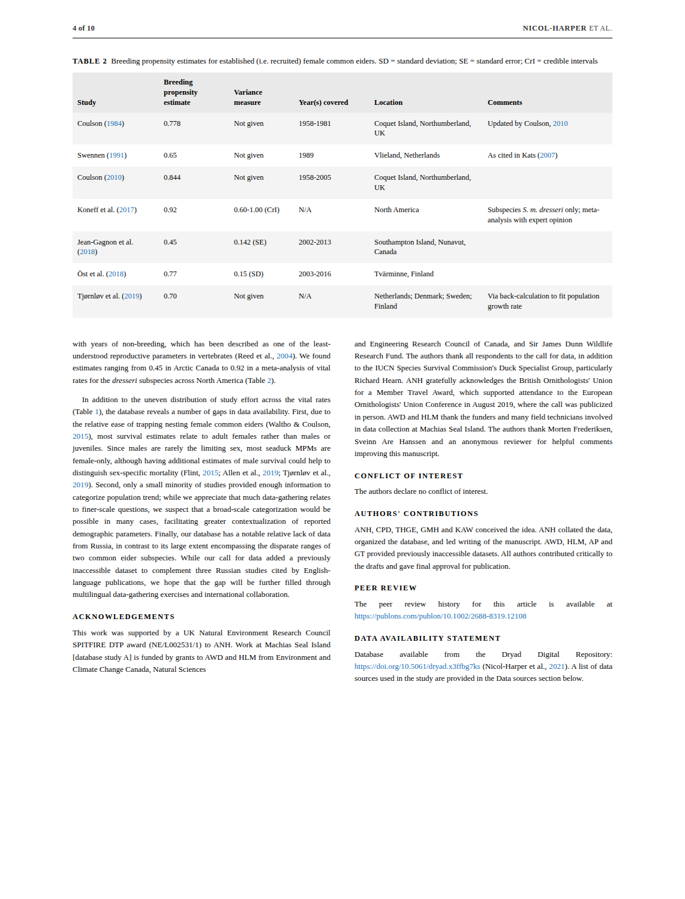4 of 10
NICOL-HARPER ET AL.
TABLE 2 Breeding propensity estimates for established (i.e. recruited) female common eiders. SD = standard deviation; SE = standard error; CrI = credible intervals
| Study | Breeding propensity estimate | Variance measure | Year(s) covered | Location | Comments |
| --- | --- | --- | --- | --- | --- |
| Coulson ( 1984 ) | 0.778 | Not given | 1958-1981 | Coquet Island, Northumberland, UK | Updated by Coulson, 2010 |
| Swennen ( 1991 ) | 0.65 | Not given | 1989 | Vlieland, Netherlands | As cited in Kats ( 2007 ) |
| Coulson ( 2010 ) | 0.844 | Not given | 1958-2005 | Coquet Island, Northumberland, UK | |
| Koneff et al. ( 2017 ) | 0.92 | 0.60-1.00 (CrI) | N/A | North America | Subspecies S. m. dresseri only; meta-analysis with expert opinion |
| Jean-Gagnon et al. ( 2018 ) | 0.45 | 0.142 (SE) | 2002-2013 | Southampton Island, Nunavut, Canada | |
| Öst et al. ( 2018 ) | 0.77 | 0.15 (SD) | 2003-2016 | Tvärminne, Finland | |
| Tjørnløv et al. ( 2019 ) | 0.70 | Not given | N/A | Netherlands; Denmark; Sweden; Finland | Via back-calculation to fit population growth rate |
with years of non-breeding, which has been described as one of the least-understood reproductive parameters in vertebrates (Reed et al., 2004). We found estimates ranging from 0.45 in Arctic Canada to 0.92 in a meta-analysis of vital rates for the dresseri subspecies across North America (Table 2).
In addition to the uneven distribution of study effort across the vital rates (Table 1), the database reveals a number of gaps in data availability. First, due to the relative ease of trapping nesting female common eiders (Waltho & Coulson, 2015), most survival estimates relate to adult females rather than males or juveniles. Since males are rarely the limiting sex, most seaduck MPMs are female-only, although having additional estimates of male survival could help to distinguish sex-specific mortality (Flint, 2015; Allen et al., 2019; Tjørnløv et al., 2019). Second, only a small minority of studies provided enough information to categorize population trend; while we appreciate that much data-gathering relates to finer-scale questions, we suspect that a broad-scale categorization would be possible in many cases, facilitating greater contextualization of reported demographic parameters. Finally, our database has a notable relative lack of data from Russia, in contrast to its large extent encompassing the disparate ranges of two common eider subspecies. While our call for data added a previously inaccessible dataset to complement three Russian studies cited by English-language publications, we hope that the gap will be further filled through multilingual data-gathering exercises and international collaboration.
Acknowledgements
This work was supported by a UK Natural Environment Research Council SPITFIRE DTP award (NE/L002531/1) to ANH. Work at Machias Seal Island [database study A] is funded by grants to AWD and HLM from Environment and Climate Change Canada, Natural Sciences
and Engineering Research Council of Canada, and Sir James Dunn Wildlife Research Fund. The authors thank all respondents to the call for data, in addition to the IUCN Species Survival Commission's Duck Specialist Group, particularly Richard Hearn. ANH gratefully acknowledges the British Ornithologists' Union for a Member Travel Award, which supported attendance to the European Ornithologists' Union Conference in August 2019, where the call was publicized in person. AWD and HLM thank the funders and many field technicians involved in data collection at Machias Seal Island. The authors thank Morten Frederiksen, Sveinn Are Hanssen and an anonymous reviewer for helpful comments improving this manuscript.
Conflict of Interest
The authors declare no conflict of interest.
Authors' Contributions
ANH, CPD, THGE, GMH and KAW conceived the idea. ANH collated the data, organized the database, and led writing of the manuscript. AWD, HLM, AP and GT provided previously inaccessible datasets. All authors contributed critically to the drafts and gave final approval for publication.
Peer Review
The peer review history for this article is available at https://publons.com/publon/10.1002/2688-8319.12108
Data Availability Statement
Database available from the Dryad Digital Repository: https://doi.org/10.5061/dryad.x3ffbg7ks (Nicol-Harper et al., 2021). A list of data sources used in the study are provided in the Data sources section below.